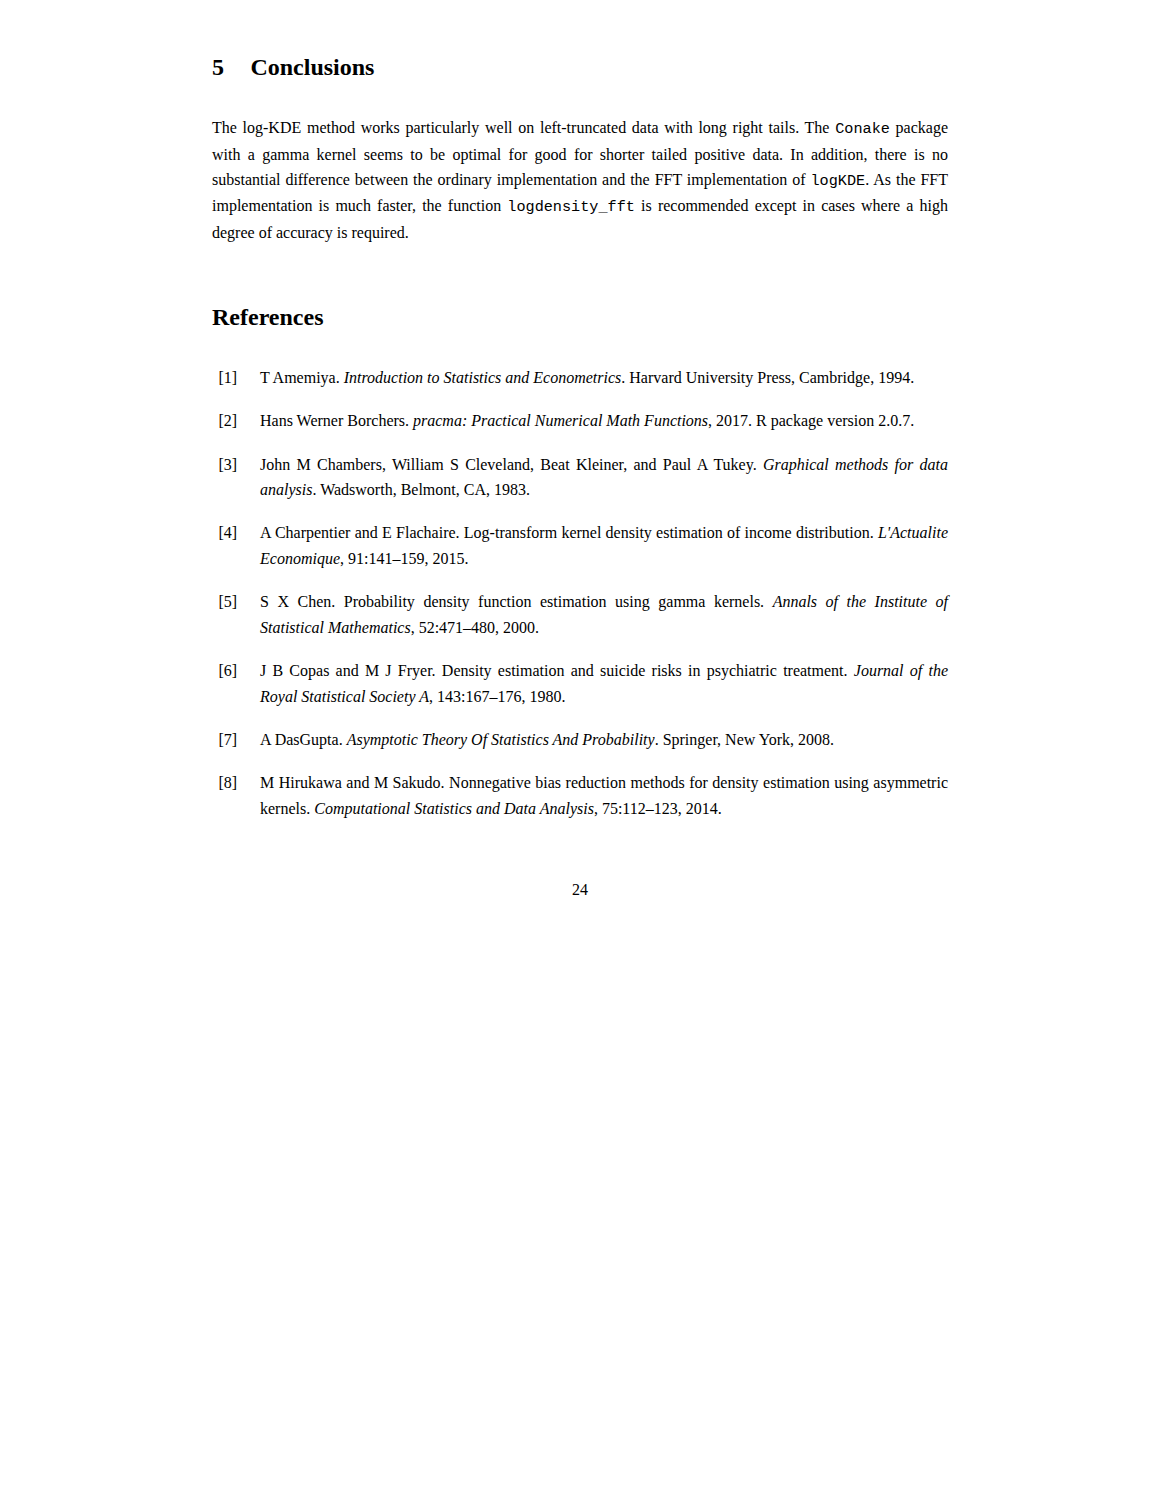5 Conclusions
The log-KDE method works particularly well on left-truncated data with long right tails. The Conake package with a gamma kernel seems to be optimal for good for shorter tailed positive data. In addition, there is no substantial difference between the ordinary implementation and the FFT implementation of logKDE. As the FFT implementation is much faster, the function logdensity_fft is recommended except in cases where a high degree of accuracy is required.
References
T Amemiya. Introduction to Statistics and Econometrics. Harvard University Press, Cambridge, 1994.
Hans Werner Borchers. pracma: Practical Numerical Math Functions, 2017. R package version 2.0.7.
John M Chambers, William S Cleveland, Beat Kleiner, and Paul A Tukey. Graphical methods for data analysis. Wadsworth, Belmont, CA, 1983.
A Charpentier and E Flachaire. Log-transform kernel density estimation of income distribution. L'Actualite Economique, 91:141–159, 2015.
S X Chen. Probability density function estimation using gamma kernels. Annals of the Institute of Statistical Mathematics, 52:471–480, 2000.
J B Copas and M J Fryer. Density estimation and suicide risks in psychiatric treatment. Journal of the Royal Statistical Society A, 143:167–176, 1980.
A DasGupta. Asymptotic Theory Of Statistics And Probability. Springer, New York, 2008.
M Hirukawa and M Sakudo. Nonnegative bias reduction methods for density estimation using asymmetric kernels. Computational Statistics and Data Analysis, 75:112–123, 2014.
24